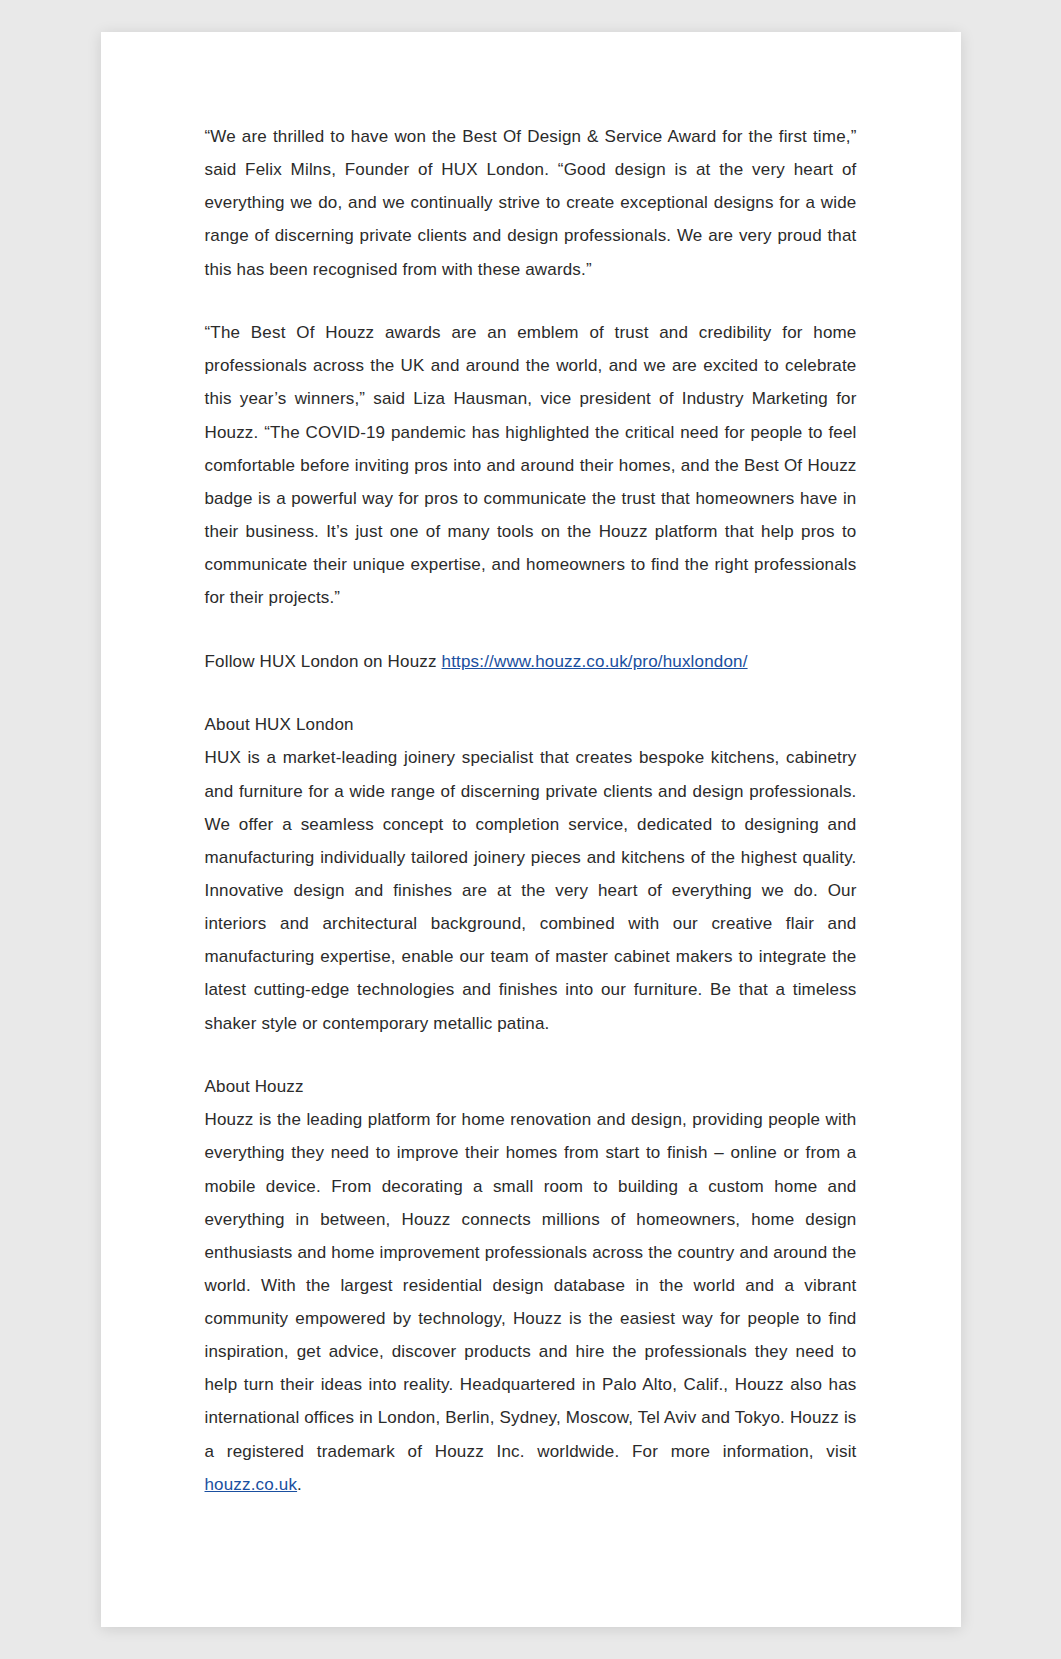“We are thrilled to have won the Best Of Design & Service Award for the first time,” said Felix Milns, Founder of HUX London. “Good design is at the very heart of everything we do, and we continually strive to create exceptional designs for a wide range of discerning private clients and design professionals. We are very proud that this has been recognised from with these awards.”
“The Best Of Houzz awards are an emblem of trust and credibility for home professionals across the UK and around the world, and we are excited to celebrate this year’s winners,” said Liza Hausman, vice president of Industry Marketing for Houzz. “The COVID-19 pandemic has highlighted the critical need for people to feel comfortable before inviting pros into and around their homes, and the Best Of Houzz badge is a powerful way for pros to communicate the trust that homeowners have in their business. It’s just one of many tools on the Houzz platform that help pros to communicate their unique expertise, and homeowners to find the right professionals for their projects.”
Follow HUX London on Houzz https://www.houzz.co.uk/pro/huxlondon/
About HUX London
HUX is a market-leading joinery specialist that creates bespoke kitchens, cabinetry and furniture for a wide range of discerning private clients and design professionals. We offer a seamless concept to completion service, dedicated to designing and manufacturing individually tailored joinery pieces and kitchens of the highest quality. Innovative design and finishes are at the very heart of everything we do. Our interiors and architectural background, combined with our creative flair and manufacturing expertise, enable our team of master cabinet makers to integrate the latest cutting-edge technologies and finishes into our furniture. Be that a timeless shaker style or contemporary metallic patina.
About Houzz
Houzz is the leading platform for home renovation and design, providing people with everything they need to improve their homes from start to finish – online or from a mobile device. From decorating a small room to building a custom home and everything in between, Houzz connects millions of homeowners, home design enthusiasts and home improvement professionals across the country and around the world. With the largest residential design database in the world and a vibrant community empowered by technology, Houzz is the easiest way for people to find inspiration, get advice, discover products and hire the professionals they need to help turn their ideas into reality. Headquartered in Palo Alto, Calif., Houzz also has international offices in London, Berlin, Sydney, Moscow, Tel Aviv and Tokyo. Houzz is a registered trademark of Houzz Inc. worldwide. For more information, visit houzz.co.uk.